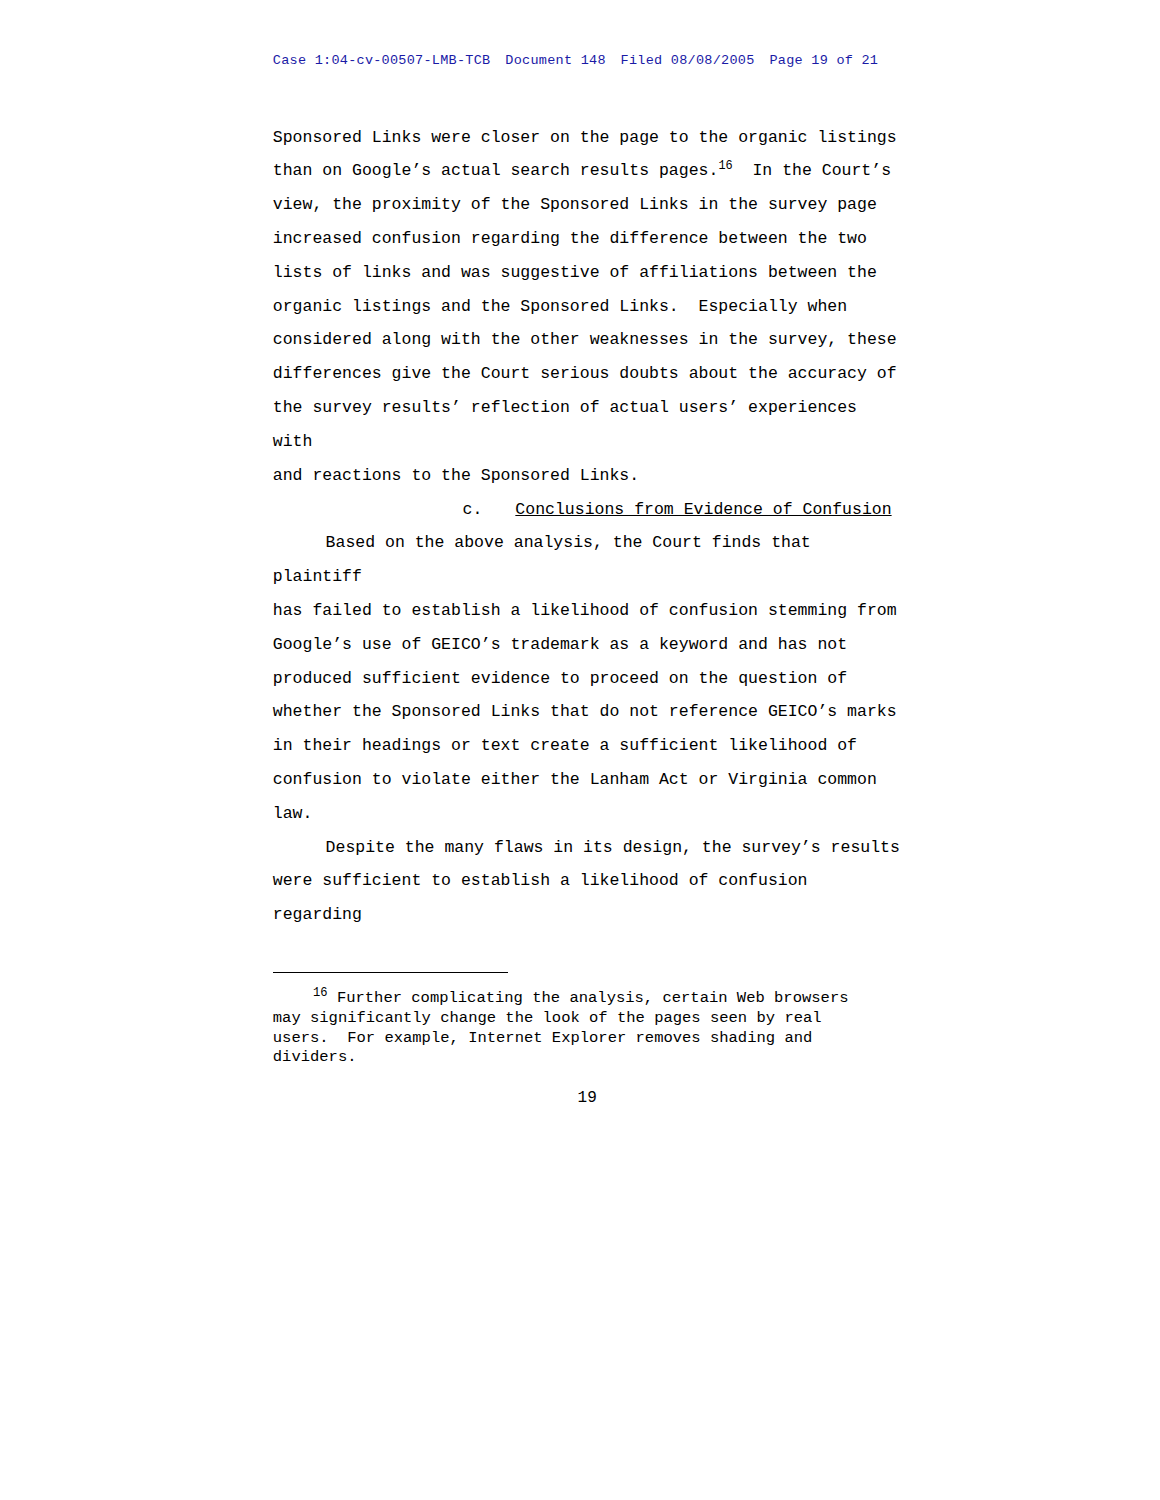Case 1:04-cv-00507-LMB-TCB Document 148 Filed 08/08/2005 Page 19 of 21
Sponsored Links were closer on the page to the organic listings
than on Google’s actual search results pages.16 In the Court’s
view, the proximity of the Sponsored Links in the survey page
increased confusion regarding the difference between the two
lists of links and was suggestive of affiliations between the
organic listings and the Sponsored Links. Especially when
considered along with the other weaknesses in the survey, these
differences give the Court serious doubts about the accuracy of
the survey results’ reflection of actual users’ experiences with
and reactions to the Sponsored Links.
c. Conclusions from Evidence of Confusion
Based on the above analysis, the Court finds that plaintiff
has failed to establish a likelihood of confusion stemming from
Google’s use of GEICO’s trademark as a keyword and has not
produced sufficient evidence to proceed on the question of
whether the Sponsored Links that do not reference GEICO’s marks
in their headings or text create a sufficient likelihood of
confusion to violate either the Lanham Act or Virginia common
law.
Despite the many flaws in its design, the survey’s results
were sufficient to establish a likelihood of confusion regarding
16 Further complicating the analysis, certain Web browsers
may significantly change the look of the pages seen by real
users. For example, Internet Explorer removes shading and
dividers.
19